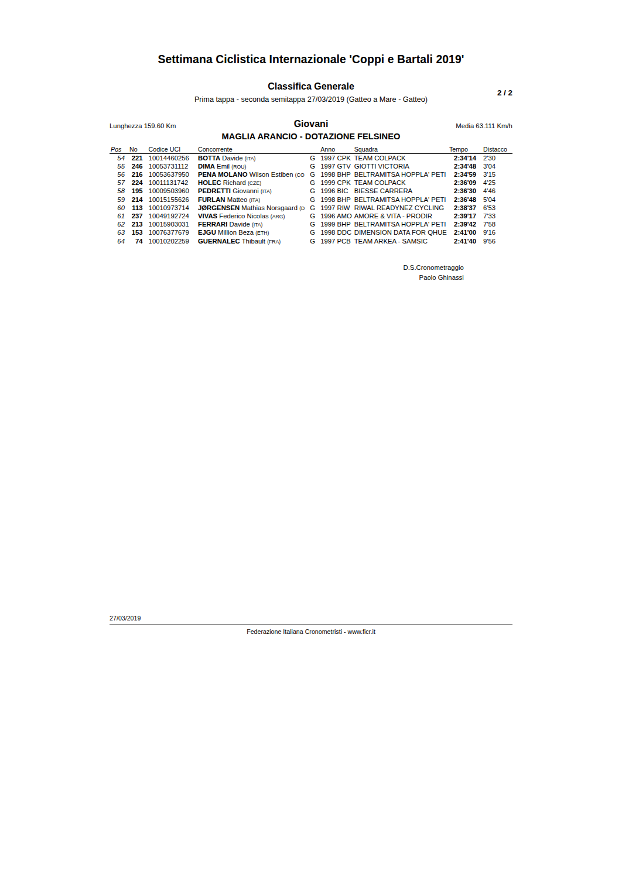2 / 2
Settimana Ciclistica Internazionale 'Coppi e Bartali 2019'
Classifica Generale
Prima tappa - seconda semitappa 27/03/2019 (Gatteo a Mare - Gatteo)
Lunghezza 159.60 Km
Giovani
Media 63.111 Km/h
MAGLIA ARANCIO - DOTAZIONE FELSINEO
| Pos | No | Codice UCI | Concorrente | | Anno | Squadra | Tempo | Distacco |
| --- | --- | --- | --- | --- | --- | --- | --- | --- |
| 54 | 221 | 10014460256 | BOTTA Davide (ITA) | G | 1997 CPK | TEAM COLPACK | 2:34'14 | 2'30 |
| 55 | 246 | 10053731112 | DIMA Emil (ROU) | G | 1997 GTV | GIOTTI VICTORIA | 2:34'48 | 3'04 |
| 56 | 216 | 10053637950 | PENA MOLANO Wilson Estiben (CO | G | 1998 BHP | BELTRAMITSA HOPPLA' PETI | 2:34'59 | 3'15 |
| 57 | 224 | 10011131742 | HOLEC Richard (CZE) | G | 1999 CPK | TEAM COLPACK | 2:36'09 | 4'25 |
| 58 | 195 | 10009503960 | PEDRETTI Giovanni (ITA) | G | 1996 BIC | BIESSE CARRERA | 2:36'30 | 4'46 |
| 59 | 214 | 10015155626 | FURLAN Matteo (ITA) | G | 1998 BHP | BELTRAMITSA HOPPLA' PETI | 2:36'48 | 5'04 |
| 60 | 113 | 10010973714 | JØRGENSEN Mathias Norsgaard (D | G | 1997 RIW | RIWAL READYNEZ CYCLING | 2:38'37 | 6'53 |
| 61 | 237 | 10049192724 | VIVAS Federico Nicolas (ARG) | G | 1996 AMO | AMORE & VITA - PRODIR | 2:39'17 | 7'33 |
| 62 | 213 | 10015903031 | FERRARI Davide (ITA) | G | 1999 BHP | BELTRAMITSA HOPPLA' PETI | 2:39'42 | 7'58 |
| 63 | 153 | 10076377679 | EJGU Million Beza (ETH) | G | 1998 DDC | DIMENSION DATA FOR QHUE | 2:41'00 | 9'16 |
| 64 | 74 | 10010202259 | GUERNALEC Thibault (FRA) | G | 1997 PCB | TEAM ARKEA - SAMSIC | 2:41'40 | 9'56 |
D.S.Cronometraggio
Paolo Ghinassi
27/03/2019
Federazione Italiana Cronometristi - www.ficr.it